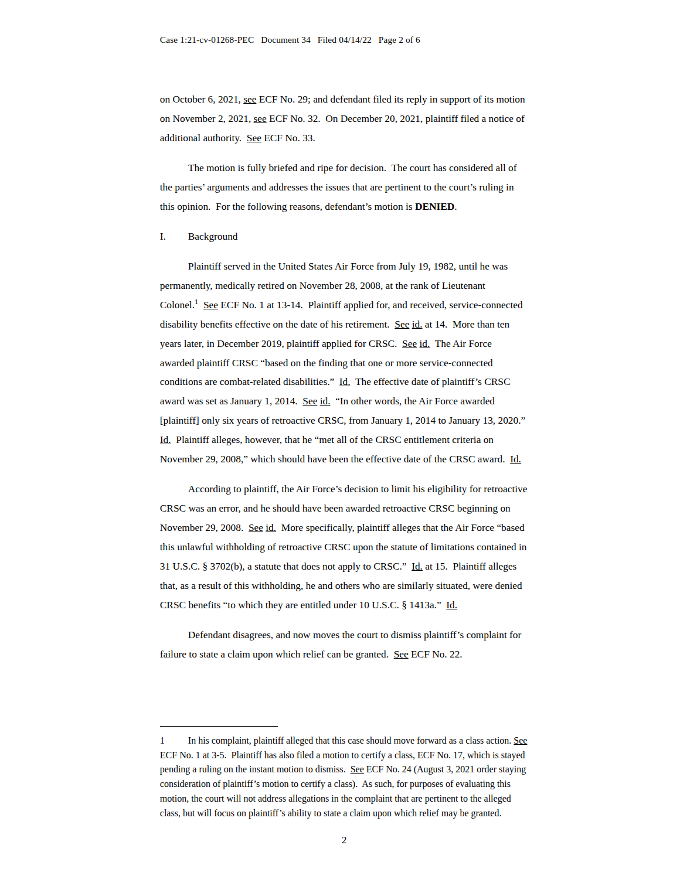Case 1:21-cv-01268-PEC Document 34 Filed 04/14/22 Page 2 of 6
on October 6, 2021, see ECF No. 29; and defendant filed its reply in support of its motion on November 2, 2021, see ECF No. 32. On December 20, 2021, plaintiff filed a notice of additional authority. See ECF No. 33.
The motion is fully briefed and ripe for decision. The court has considered all of the parties’ arguments and addresses the issues that are pertinent to the court’s ruling in this opinion. For the following reasons, defendant’s motion is DENIED.
I. Background
Plaintiff served in the United States Air Force from July 19, 1982, until he was permanently, medically retired on November 28, 2008, at the rank of Lieutenant Colonel.1 See ECF No. 1 at 13-14. Plaintiff applied for, and received, service-connected disability benefits effective on the date of his retirement. See id. at 14. More than ten years later, in December 2019, plaintiff applied for CRSC. See id. The Air Force awarded plaintiff CRSC “based on the finding that one or more service-connected conditions are combat-related disabilities.” Id. The effective date of plaintiff’s CRSC award was set as January 1, 2014. See id. “In other words, the Air Force awarded [plaintiff] only six years of retroactive CRSC, from January 1, 2014 to January 13, 2020.” Id. Plaintiff alleges, however, that he “met all of the CRSC entitlement criteria on November 29, 2008,” which should have been the effective date of the CRSC award. Id.
According to plaintiff, the Air Force’s decision to limit his eligibility for retroactive CRSC was an error, and he should have been awarded retroactive CRSC beginning on November 29, 2008. See id. More specifically, plaintiff alleges that the Air Force “based this unlawful withholding of retroactive CRSC upon the statute of limitations contained in 31 U.S.C. § 3702(b), a statute that does not apply to CRSC.” Id. at 15. Plaintiff alleges that, as a result of this withholding, he and others who are similarly situated, were denied CRSC benefits “to which they are entitled under 10 U.S.C. § 1413a.” Id.
Defendant disagrees, and now moves the court to dismiss plaintiff’s complaint for failure to state a claim upon which relief can be granted. See ECF No. 22.
1 In his complaint, plaintiff alleged that this case should move forward as a class action. See ECF No. 1 at 3-5. Plaintiff has also filed a motion to certify a class, ECF No. 17, which is stayed pending a ruling on the instant motion to dismiss. See ECF No. 24 (August 3, 2021 order staying consideration of plaintiff’s motion to certify a class). As such, for purposes of evaluating this motion, the court will not address allegations in the complaint that are pertinent to the alleged class, but will focus on plaintiff’s ability to state a claim upon which relief may be granted.
2